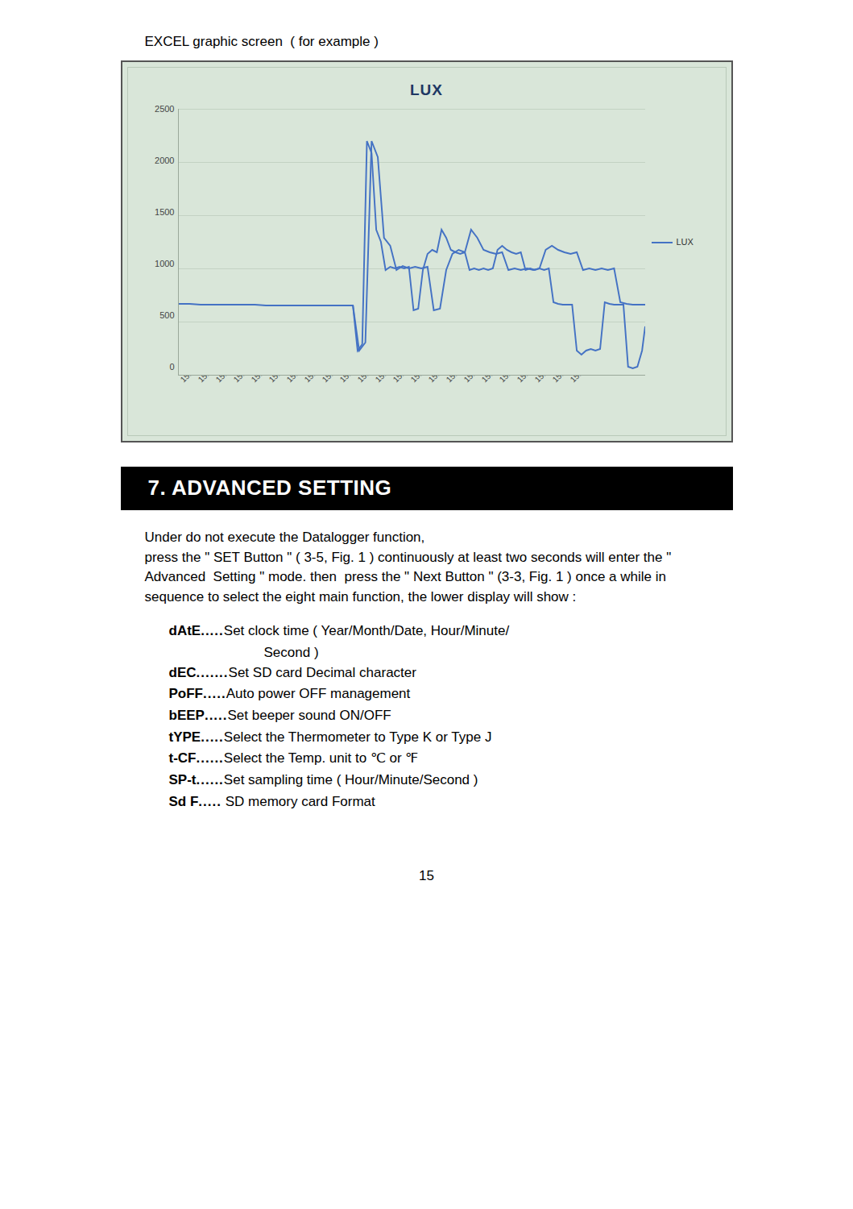EXCEL graphic screen ( for example )
LUX
2500 2000 1500 1000 500 0
LUX
15:14:54 15:14:57 15:15:00 15:15:03 15:15:06 15:15:09 15:15:12 15:15:15 15:15:18 15:15:21 15:15:24 15:15:27 15:15:30 15:15:33 15:15:36 15:15:39 15:15:42 15:15:45 15:15:48 15:15:51 15:15:54 15:15:57 15:16:00
7. ADVANCED SETTING
Under do not execute the Datalogger function,
press the " SET Button " ( 3-5, Fig. 1 ) continuously at least two seconds will enter the " Advanced Setting " mode. then press the " Next Button " (3-3, Fig. 1 ) once a while in sequence to select the eight main function, the lower display will show :
dAtE.....
Set clock time ( Year/Month/Date, Hour/Minute/
Second )
dEC.......
Set SD card Decimal character
PoFF.....
Auto power OFF management
bEEP.....
Set beeper sound ON/OFF
tYPE.....
Select the Thermometer to Type K or Type J
t-CF......
Select the Temp. unit to ℃ or ℉
SP-t......
Set sampling time ( Hour/Minute/Second )
Sd F.....
SD memory card Format
15